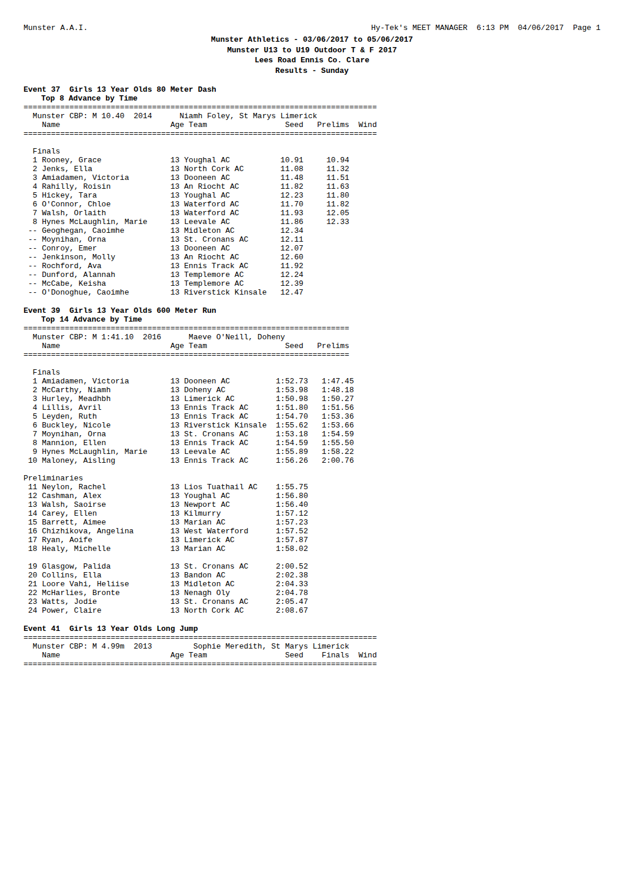Munster A.A.I. Hy-Tek's MEET MANAGER 6:13 PM 04/06/2017 Page 1
Munster Athletics - 03/06/2017 to 05/06/2017
Munster U13 to U19 Outdoor T & F 2017
Lees Road Ennis Co. Clare
Results - Sunday
Event 37 Girls 13 Year Olds 80 Meter Dash
Top 8 Advance by Time
=============================================================================
  Munster CBP: M 10.40  2014      Niamh Foley, St Marys Limerick
    Name                        Age Team                 Seed   Prelims  Wind
=============================================================================

  Finals
  1 Rooney, Grace               13 Youghal AC           10.91     10.94
  2 Jenks, Ella                 13 North Cork AC        11.08     11.32
  3 Amiadamen, Victoria         13 Dooneen AC           11.48     11.51
  4 Rahilly, Roisin             13 An Riocht AC         11.82     11.63
  5 Hickey, Tara                13 Youghal AC           12.23     11.80
  6 O'Connor, Chloe             13 Waterford AC         11.70     11.82
  7 Walsh, Orlaith              13 Waterford AC         11.93     12.05
  8 Hynes McLaughlin, Marie     13 Leevale AC           11.86     12.33
 -- Geoghegan, Caoimhe          13 Midleton AC          12.34
 -- Moynihan, Orna              13 St. Cronans AC       12.11
 -- Conroy, Emer                13 Dooneen AC           12.07
 -- Jenkinson, Molly            13 An Riocht AC         12.60
 -- Rochford, Ava               13 Ennis Track AC       11.92
 -- Dunford, Alannah            13 Templemore AC        12.24
 -- McCabe, Keisha              13 Templemore AC        12.39
 -- O'Donoghue, Caoimhe         13 Riverstick Kinsale   12.47
Event 39 Girls 13 Year Olds 600 Meter Run
Top 14 Advance by Time
=======================================================================
  Munster CBP: M 1:41.10  2016      Maeve O'Neill, Doheny
    Name                        Age Team                 Seed   Prelims
=======================================================================

  Finals
  1 Amiadamen, Victoria         13 Dooneen AC          1:52.73   1:47.45
  2 McCarthy, Niamh             13 Doheny AC           1:53.98   1:48.18
  3 Hurley, Meadhbh             13 Limerick AC         1:50.98   1:50.27
  4 Lillis, Avril               13 Ennis Track AC      1:51.80   1:51.56
  5 Leyden, Ruth                13 Ennis Track AC      1:54.70   1:53.36
  6 Buckley, Nicole             13 Riverstick Kinsale  1:55.62   1:53.66
  7 Moynihan, Orna              13 St. Cronans AC      1:53.18   1:54.59
  8 Mannion, Ellen              13 Ennis Track AC      1:54.59   1:55.50
  9 Hynes McLaughlin, Marie     13 Leevale AC          1:55.89   1:58.22
 10 Maloney, Aisling            13 Ennis Track AC      1:56.26   2:00.76

Preliminaries
 11 Neylon, Rachel              13 Lios Tuathail AC    1:55.75
 12 Cashman, Alex               13 Youghal AC          1:56.80
 13 Walsh, Saoirse              13 Newport AC          1:56.40
 14 Carey, Ellen                13 Kilmurry            1:57.12
 15 Barrett, Aimee              13 Marian AC           1:57.23
 16 Chizhikova, Angelina        13 West Waterford      1:57.52
 17 Ryan, Aoife                 13 Limerick AC         1:57.87
 18 Healy, Michelle             13 Marian AC           1:58.02

 19 Glasgow, Palida             13 St. Cronans AC      2:00.52
 20 Collins, Ella               13 Bandon AC           2:02.38
 21 Loore Vahi, Heliise         13 Midleton AC         2:04.33
 22 McHarlies, Bronte           13 Nenagh Oly          2:04.78
 23 Watts, Jodie                13 St. Cronans AC      2:05.47
 24 Power, Claire               13 North Cork AC       2:08.67
Event 41 Girls 13 Year Olds Long Jump
=============================================================================
  Munster CBP: M 4.99m  2013         Sophie Meredith, St Marys Limerick
    Name                        Age Team                 Seed    Finals  Wind
=============================================================================